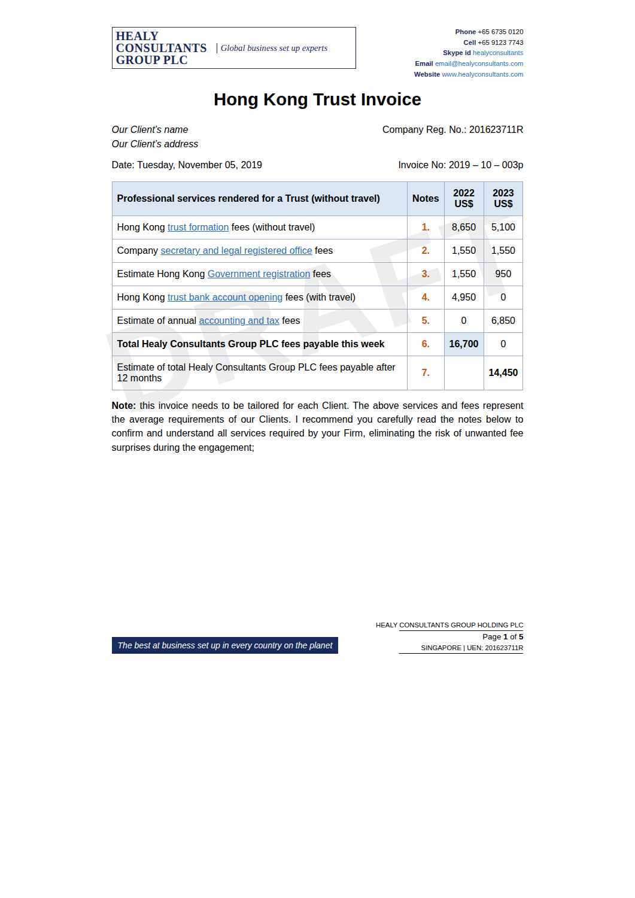DRAFT
HEALY
CONSULTANTS
GROUP PLC
Global business set up experts
Phone +65 6735 0120
Cell +65 9123 7743
Skype id healyconsultants
Email email@healyconsultants.com
Website www.healyconsultants.com
Hong Kong Trust Invoice
Our Client’s name
Our Client’s address
Company Reg. No.: 201623711R
Date: Tuesday, November 05, 2019
Invoice No: 2019 – 10 – 003p
| Professional services rendered for a Trust (without travel) | Notes | 2022 US$ | 2023 US$ |
| --- | --- | --- | --- |
| Hong Kong trust formation fees (without travel) | 1. | 8,650 | 5,100 |
| Company secretary and legal registered office fees | 2. | 1,550 | 1,550 |
| Estimate Hong Kong Government registration fees | 3. | 1,550 | 950 |
| Hong Kong trust bank account opening fees (with travel) | 4. | 4,950 | 0 |
| Estimate of annual accounting and tax fees | 5. | 0 | 6,850 |
| Total Healy Consultants Group PLC fees payable this week | 6. | 16,700 | 0 |
| Estimate of total Healy Consultants Group PLC fees payable after 12 months | 7. | | 14,450 |
Note: this invoice needs to be tailored for each Client. The above services and fees represent the average requirements of our Clients. I recommend you carefully read the notes below to confirm and understand all services required by your Firm, eliminating the risk of unwanted fee surprises during the engagement;
The best at business set up in every country on the planet
HEALY CONSULTANTS GROUP HOLDING PLC
Page 1 of 5
SINGAPORE | UEN: 201623711R